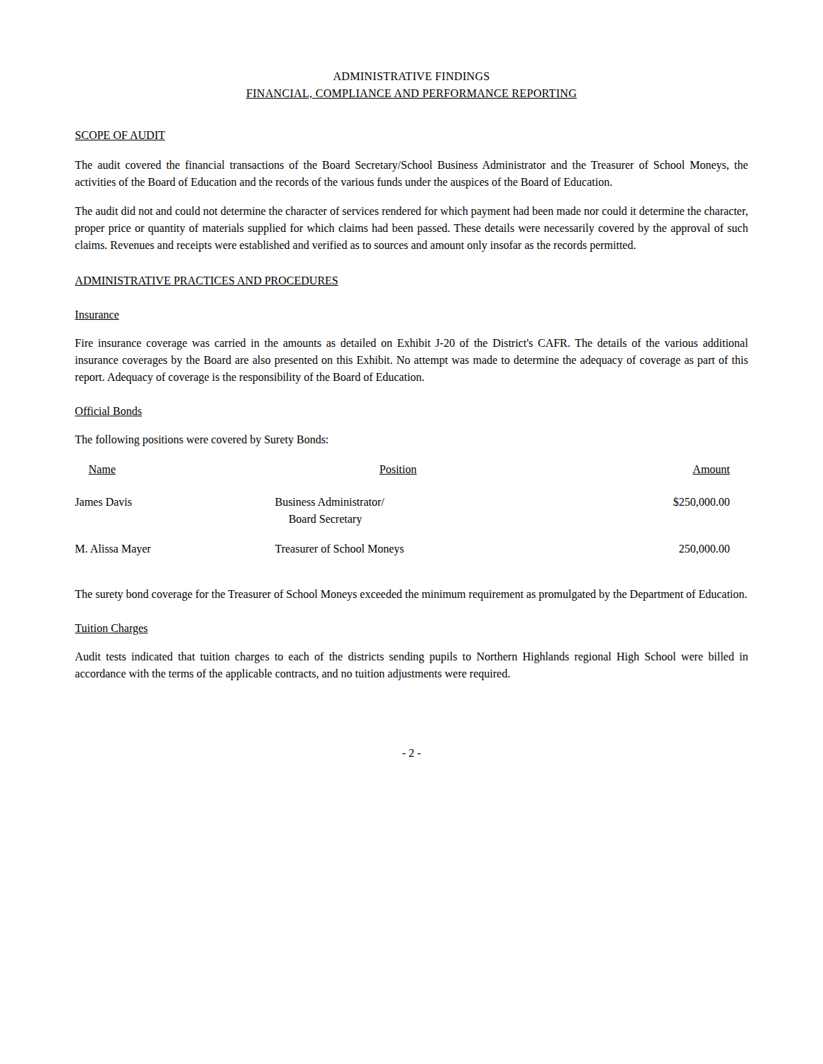ADMINISTRATIVE FINDINGS FINANCIAL, COMPLIANCE AND PERFORMANCE REPORTING
SCOPE OF AUDIT
The audit covered the financial transactions of the Board Secretary/School Business Administrator and the Treasurer of School Moneys, the activities of the Board of Education and the records of the various funds under the auspices of the Board of Education.
The audit did not and could not determine the character of services rendered for which payment had been made nor could it determine the character, proper price or quantity of materials supplied for which claims had been passed. These details were necessarily covered by the approval of such claims. Revenues and receipts were established and verified as to sources and amount only insofar as the records permitted.
ADMINISTRATIVE PRACTICES AND PROCEDURES
Insurance
Fire insurance coverage was carried in the amounts as detailed on Exhibit J-20 of the District's CAFR. The details of the various additional insurance coverages by the Board are also presented on this Exhibit. No attempt was made to determine the adequacy of coverage as part of this report. Adequacy of coverage is the responsibility of the Board of Education.
Official Bonds
The following positions were covered by Surety Bonds:
| Name | Position | Amount |
| --- | --- | --- |
| James Davis | Business Administrator/ Board Secretary | $250,000.00 |
| M. Alissa Mayer | Treasurer of School Moneys | 250,000.00 |
The surety bond coverage for the Treasurer of School Moneys exceeded the minimum requirement as promulgated by the Department of Education.
Tuition Charges
Audit tests indicated that tuition charges to each of the districts sending pupils to Northern Highlands regional High School were billed in accordance with the terms of the applicable contracts, and no tuition adjustments were required.
- 2 -